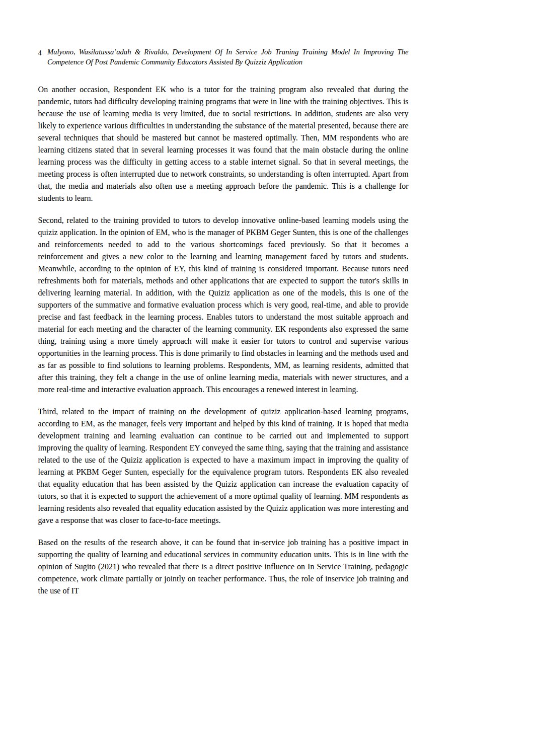4 Mulyono, Wasilatussa’adah & Rivaldo, Development Of In Service Job Traning Training Model In Improving The Competence Of Post Pandemic Community Educators Assisted By Quizziz Application
On another occasion, Respondent EK who is a tutor for the training program also revealed that during the pandemic, tutors had difficulty developing training programs that were in line with the training objectives. This is because the use of learning media is very limited, due to social restrictions. In addition, students are also very likely to experience various difficulties in understanding the substance of the material presented, because there are several techniques that should be mastered but cannot be mastered optimally. Then, MM respondents who are learning citizens stated that in several learning processes it was found that the main obstacle during the online learning process was the difficulty in getting access to a stable internet signal. So that in several meetings, the meeting process is often interrupted due to network constraints, so understanding is often interrupted. Apart from that, the media and materials also often use a meeting approach before the pandemic. This is a challenge for students to learn.
Second, related to the training provided to tutors to develop innovative online-based learning models using the quiziz application. In the opinion of EM, who is the manager of PKBM Geger Sunten, this is one of the challenges and reinforcements needed to add to the various shortcomings faced previously. So that it becomes a reinforcement and gives a new color to the learning and learning management faced by tutors and students. Meanwhile, according to the opinion of EY, this kind of training is considered important. Because tutors need refreshments both for materials, methods and other applications that are expected to support the tutor's skills in delivering learning material. In addition, with the Quiziz application as one of the models, this is one of the supporters of the summative and formative evaluation process which is very good, real-time, and able to provide precise and fast feedback in the learning process. Enables tutors to understand the most suitable approach and material for each meeting and the character of the learning community. EK respondents also expressed the same thing, training using a more timely approach will make it easier for tutors to control and supervise various opportunities in the learning process. This is done primarily to find obstacles in learning and the methods used and as far as possible to find solutions to learning problems. Respondents, MM, as learning residents, admitted that after this training, they felt a change in the use of online learning media, materials with newer structures, and a more real-time and interactive evaluation approach. This encourages a renewed interest in learning.
Third, related to the impact of training on the development of quiziz application-based learning programs, according to EM, as the manager, feels very important and helped by this kind of training. It is hoped that media development training and learning evaluation can continue to be carried out and implemented to support improving the quality of learning. Respondent EY conveyed the same thing, saying that the training and assistance related to the use of the Quiziz application is expected to have a maximum impact in improving the quality of learning at PKBM Geger Sunten, especially for the equivalence program tutors. Respondents EK also revealed that equality education that has been assisted by the Quiziz application can increase the evaluation capacity of tutors, so that it is expected to support the achievement of a more optimal quality of learning. MM respondents as learning residents also revealed that equality education assisted by the Quiziz application was more interesting and gave a response that was closer to face-to-face meetings.
Based on the results of the research above, it can be found that in-service job training has a positive impact in supporting the quality of learning and educational services in community education units. This is in line with the opinion of Sugito (2021) who revealed that there is a direct positive influence on In Service Training, pedagogic competence, work climate partially or jointly on teacher performance. Thus, the role of inservice job training and the use of IT